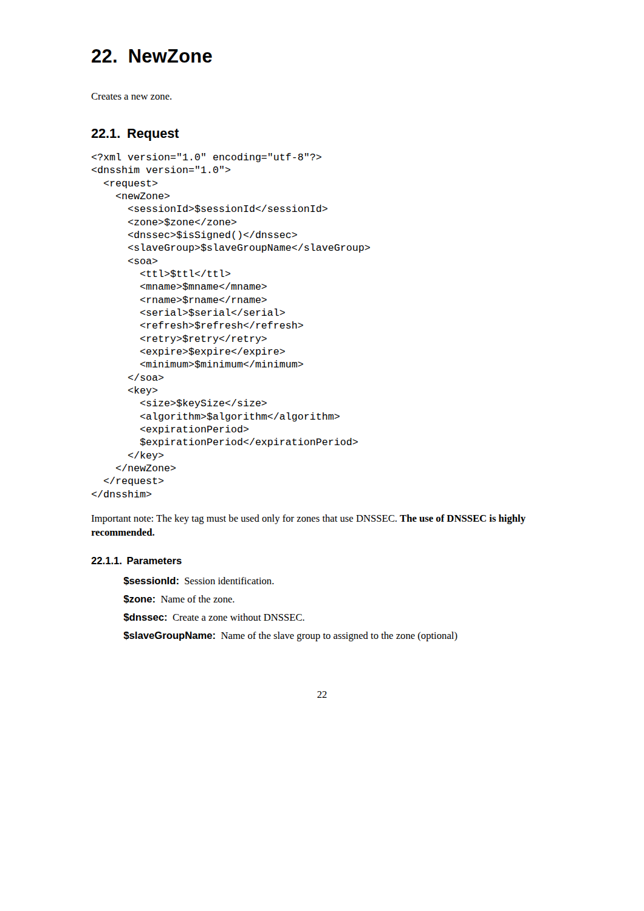22. NewZone
Creates a new zone.
22.1. Request
<?xml version="1.0" encoding="utf-8"?>
<dnsshim version="1.0">
  <request>
    <newZone>
      <sessionId>$sessionId</sessionId>
      <zone>$zone</zone>
      <dnssec>$isSigned()</dnssec>
      <slaveGroup>$slaveGroupName</slaveGroup>
      <soa>
        <ttl>$ttl</ttl>
        <mname>$mname</mname>
        <rname>$rname</rname>
        <serial>$serial</serial>
        <refresh>$refresh</refresh>
        <retry>$retry</retry>
        <expire>$expire</expire>
        <minimum>$minimum</minimum>
      </soa>
      <key>
        <size>$keySize</size>
        <algorithm>$algorithm</algorithm>
        <expirationPeriod>
        $expirationPeriod</expirationPeriod>
      </key>
    </newZone>
  </request>
</dnsshim>
Important note: The key tag must be used only for zones that use DNSSEC. The use of DNSSEC is highly recommended.
22.1.1. Parameters
$sessionId:
Session identification.
$zone:
Name of the zone.
$dnssec:
Create a zone without DNSSEC.
$slaveGroupName:
Name of the slave group to assigned to the zone (optional)
22